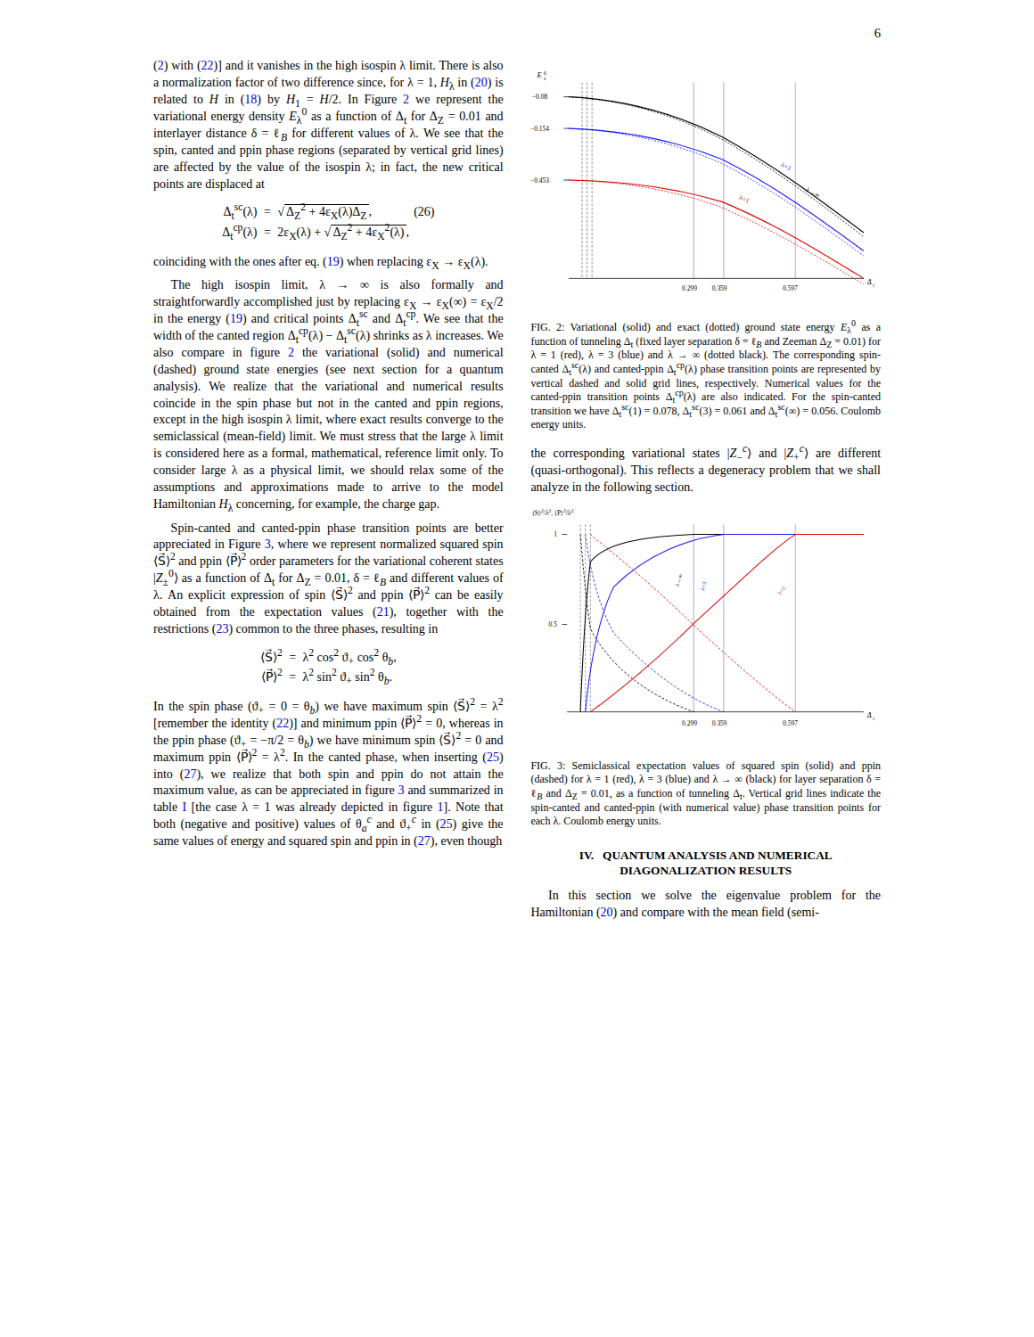6
(2) with (22)] and it vanishes in the high isospin λ limit. There is also a normalization factor of two difference since, for λ = 1, Hλ in (20) is related to H in (18) by H1 = H/2. In Figure 2 we represent the variational energy density Eλ0 as a function of Δt for ΔZ = 0.01 and interlayer distance δ = ℓB for different values of λ. We see that the spin, canted and ppin phase regions (separated by vertical grid lines) are affected by the value of the isospin λ; in fact, the new critical points are displaced at
| Δ t sc (λ) | = | √ Δ Z 2 + 4ε X (λ)Δ Z , | (26) |
| Δ t cp (λ) | = | 2ε X (λ) + √ Δ Z 2 + 4ε X 2 (λ) , | |
coinciding with the ones after eq. (19) when replacing εX → εX(λ).
The high isospin limit, λ → ∞ is also formally and straightforwardly accomplished just by replacing εX → εX(∞) = εX/2 in the energy (19) and critical points Δtsc and Δtcp. We see that the width of the canted region Δtcp(λ) − Δtsc(λ) shrinks as λ increases. We also compare in figure 2 the variational (solid) and numerical (dashed) ground state energies (see next section for a quantum analysis). We realize that the variational and numerical results coincide in the spin phase but not in the canted and ppin regions, except in the high isospin λ limit, where exact results converge to the semiclassical (mean-field) limit. We must stress that the large λ limit is considered here as a formal, mathematical, reference limit only. To consider large λ as a physical limit, we should relax some of the assumptions and approximations made to arrive to the model Hamiltonian Hλ concerning, for example, the charge gap.
Spin-canted and canted-ppin phase transition points are better appreciated in Figure 3, where we represent normalized squared spin ⟨S⃗⟩2 and ppin ⟨P⃗⟩2 order parameters for the variational coherent states |Z±0⟩ as a function of Δt for ΔZ = 0.01, δ = ℓB and different values of λ. An explicit expression of spin ⟨S⃗⟩2 and ppin ⟨P⃗⟩2 can be easily obtained from the expectation values (21), together with the restrictions (23) common to the three phases, resulting in
| ⟨ S⃗ ⟩ 2 | = | λ 2 cos 2 ϑ + cos 2 θ b , |
| ⟨ P⃗ ⟩ 2 | = | λ 2 sin 2 ϑ + sin 2 θ b . |
In the spin phase (ϑ+ = 0 = θb) we have maximum spin ⟨S⃗⟩2 = λ2 [remember the identity (22)] and minimum ppin ⟨P⃗⟩2 = 0, whereas in the ppin phase (ϑ+ = −π/2 = θb) we have minimum spin ⟨S⃗⟩2 = 0 and maximum ppin ⟨P⃗⟩2 = λ2. In the canted phase, when inserting (25) into (27), we realize that both spin and ppin do not attain the maximum value, as can be appreciated in figure 3 and summarized in table I [the case λ = 1 was already depicted in figure 1]. Note that both (negative and positive) values of θac and ϑ+c in (25) give the same values of energy and squared spin and ppin in (27), even though
E 0 λ −0.08 −0.154 −0.453 Δ t 0.299 0.359 0.597 λ→∞ λ=3 λ=1
FIG. 2: Variational (solid) and exact (dotted) ground state energy Eλ0 as a function of tunneling Δt (fixed layer separation δ = ℓB and Zeeman ΔZ = 0.01) for λ = 1 (red), λ = 3 (blue) and λ → ∞ (dotted black). The corresponding spin-canted Δtsc(λ) and canted-ppin Δtcp(λ) phase transition points are represented by vertical dashed and solid grid lines, respectively. Numerical values for the canted-ppin transition points Δtcp(λ) are also indicated. For the spin-canted transition we have Δtsc(1) = 0.078, Δtsc(3) = 0.061 and Δtsc(∞) = 0.056. Coulomb energy units.
the corresponding variational states |Z−c⟩ and |Z+c⟩ are different (quasi-orthogonal). This reflects a degeneracy problem that we shall analyze in the following section.
⟨S⟩2/λ2, ⟨P⟩2/λ2 1 0.5 Δ t 0.299 0.359 0.597 λ→∞ λ=3 λ=1
FIG. 3: Semiclassical expectation values of squared spin (solid) and ppin (dashed) for λ = 1 (red), λ = 3 (blue) and λ → ∞ (black) for layer separation δ = ℓB and ΔZ = 0.01, as a function of tunneling Δt. Vertical grid lines indicate the spin-canted and canted-ppin (with numerical value) phase transition points for each λ. Coulomb energy units.
IV. QUANTUM ANALYSIS AND NUMERICAL
DIAGONALIZATION RESULTS
In this section we solve the eigenvalue problem for the Hamiltonian (20) and compare with the mean field (semi-